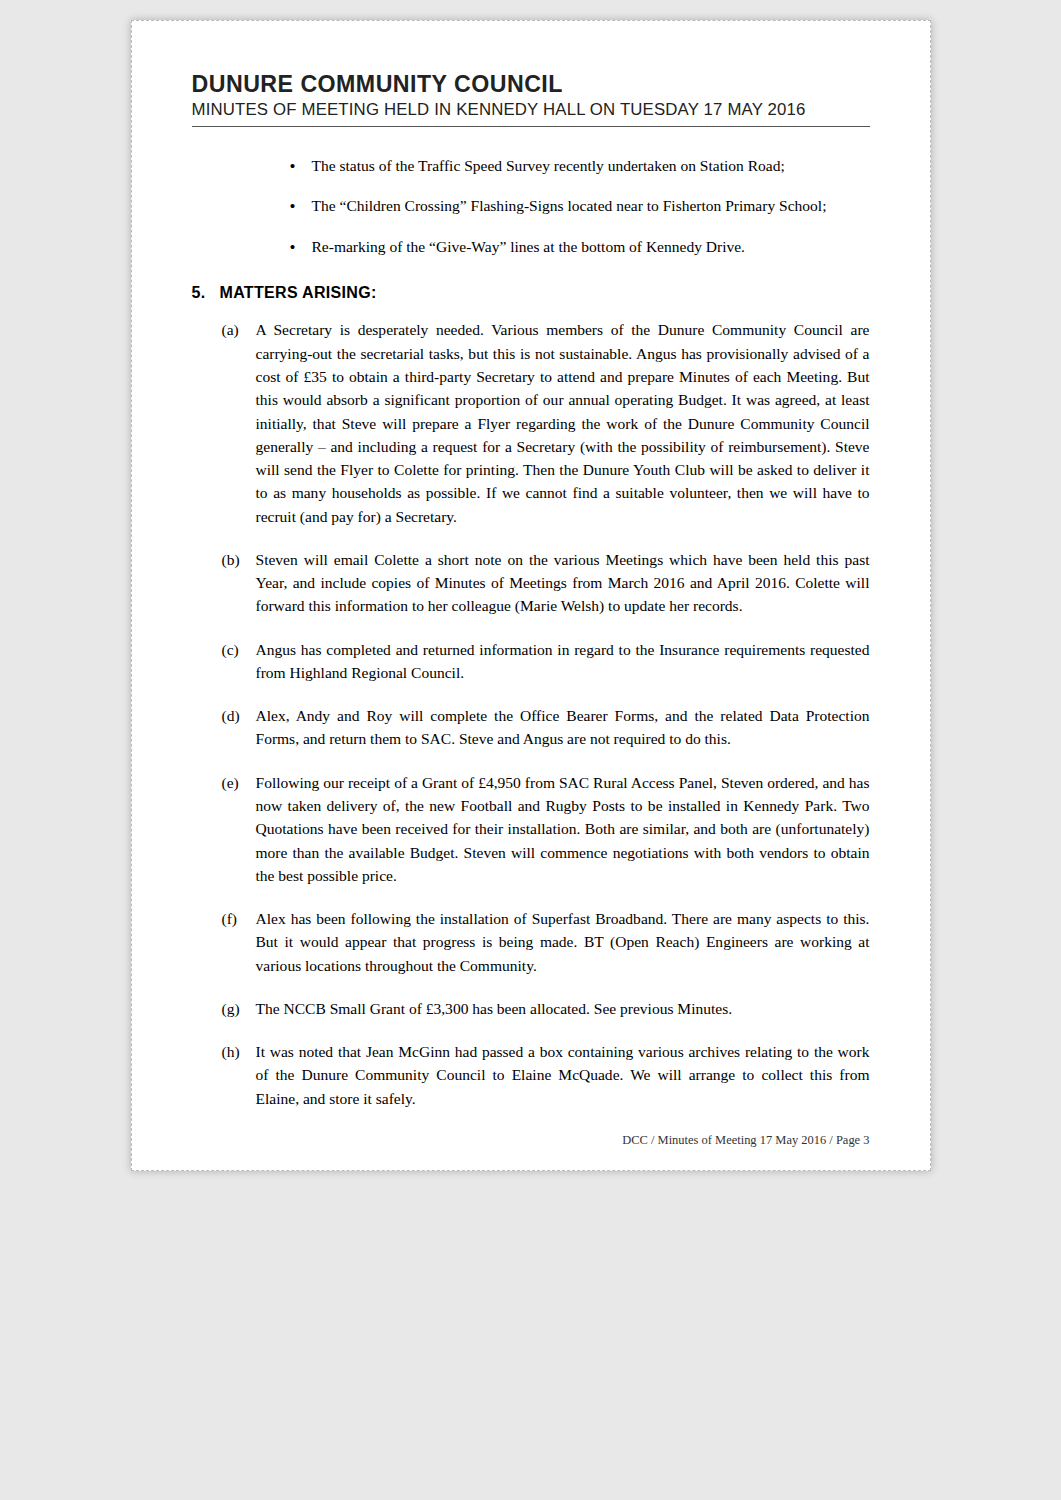DUNURE COMMUNITY COUNCIL
MINUTES OF MEETING HELD IN KENNEDY HALL ON TUESDAY 17 MAY 2016
The status of the Traffic Speed Survey recently undertaken on Station Road;
The “Children Crossing” Flashing-Signs located near to Fisherton Primary School;
Re-marking of the “Give-Way” lines at the bottom of Kennedy Drive.
5. MATTERS ARISING:
A Secretary is desperately needed. Various members of the Dunure Community Council are carrying-out the secretarial tasks, but this is not sustainable. Angus has provisionally advised of a cost of £35 to obtain a third-party Secretary to attend and prepare Minutes of each Meeting. But this would absorb a significant proportion of our annual operating Budget. It was agreed, at least initially, that Steve will prepare a Flyer regarding the work of the Dunure Community Council generally – and including a request for a Secretary (with the possibility of reimbursement). Steve will send the Flyer to Colette for printing. Then the Dunure Youth Club will be asked to deliver it to as many households as possible. If we cannot find a suitable volunteer, then we will have to recruit (and pay for) a Secretary.
Steven will email Colette a short note on the various Meetings which have been held this past Year, and include copies of Minutes of Meetings from March 2016 and April 2016. Colette will forward this information to her colleague (Marie Welsh) to update her records.
Angus has completed and returned information in regard to the Insurance requirements requested from Highland Regional Council.
Alex, Andy and Roy will complete the Office Bearer Forms, and the related Data Protection Forms, and return them to SAC. Steve and Angus are not required to do this.
Following our receipt of a Grant of £4,950 from SAC Rural Access Panel, Steven ordered, and has now taken delivery of, the new Football and Rugby Posts to be installed in Kennedy Park. Two Quotations have been received for their installation. Both are similar, and both are (unfortunately) more than the available Budget. Steven will commence negotiations with both vendors to obtain the best possible price.
Alex has been following the installation of Superfast Broadband. There are many aspects to this. But it would appear that progress is being made. BT (Open Reach) Engineers are working at various locations throughout the Community.
The NCCB Small Grant of £3,300 has been allocated. See previous Minutes.
It was noted that Jean McGinn had passed a box containing various archives relating to the work of the Dunure Community Council to Elaine McQuade. We will arrange to collect this from Elaine, and store it safely.
DCC / Minutes of Meeting 17 May 2016 / Page 3